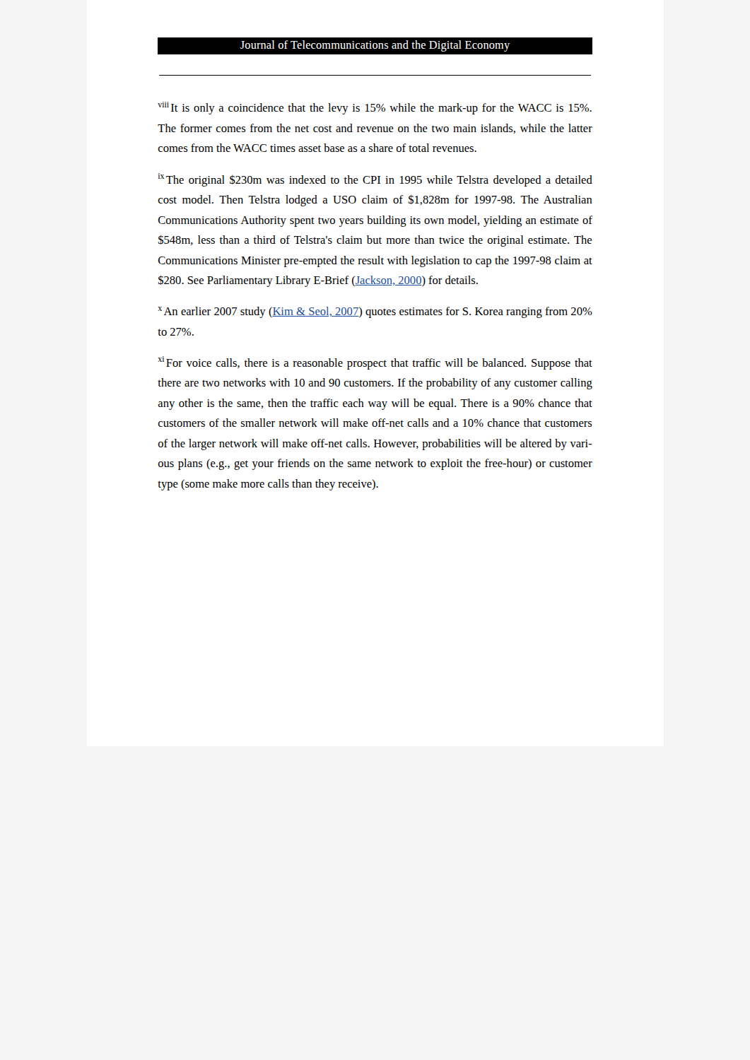Journal of Telecommunications and the Digital Economy
viiiIt is only a coincidence that the levy is 15% while the mark-up for the WACC is 15%. The former comes from the net cost and revenue on the two main islands, while the latter comes from the WACC times asset base as a share of total revenues.
ixThe original $230m was indexed to the CPI in 1995 while Telstra developed a detailed cost model. Then Telstra lodged a USO claim of $1,828m for 1997-98. The Australian Communications Authority spent two years building its own model, yielding an estimate of $548m, less than a third of Telstra's claim but more than twice the original estimate. The Communications Minister pre-empted the result with legislation to cap the 1997-98 claim at $280. See Parliamentary Library E-Brief (Jackson, 2000) for details.
xAn earlier 2007 study (Kim & Seol, 2007) quotes estimates for S. Korea ranging from 20% to 27%.
xiFor voice calls, there is a reasonable prospect that traffic will be balanced. Suppose that there are two networks with 10 and 90 customers. If the probability of any customer calling any other is the same, then the traffic each way will be equal. There is a 90% chance that customers of the smaller network will make off-net calls and a 10% chance that customers of the larger network will make off-net calls. However, probabilities will be altered by various plans (e.g., get your friends on the same network to exploit the free-hour) or customer type (some make more calls than they receive).